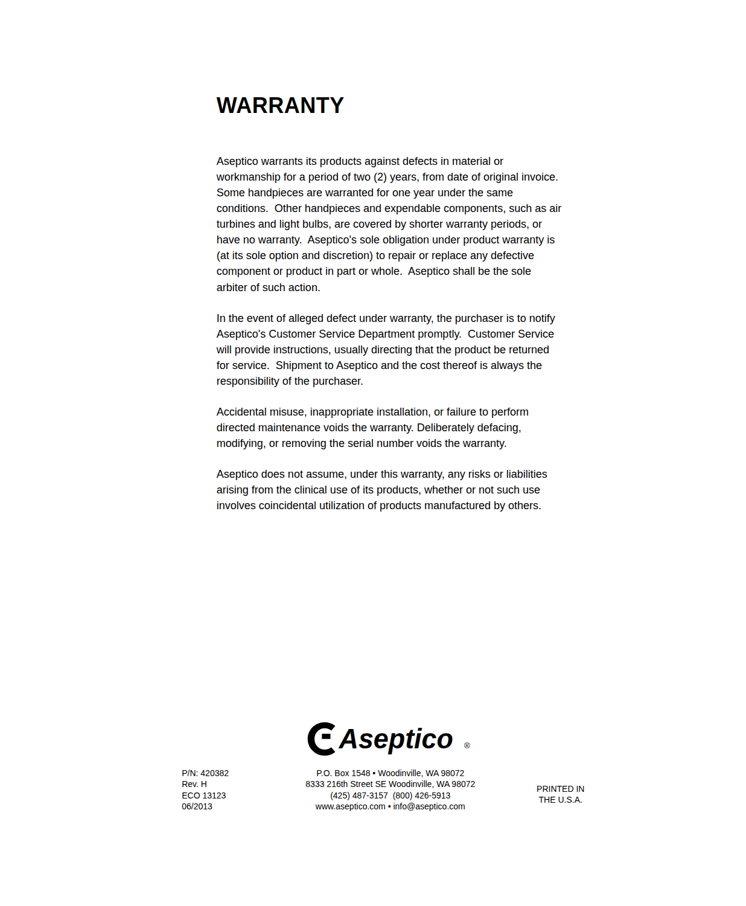WARRANTY
Aseptico warrants its products against defects in material or workmanship for a period of two (2) years, from date of original invoice. Some handpieces are warranted for one year under the same conditions. Other handpieces and expendable components, such as air turbines and light bulbs, are covered by shorter warranty periods, or have no warranty. Aseptico's sole obligation under product warranty is (at its sole option and discretion) to repair or replace any defective component or product in part or whole. Aseptico shall be the sole arbiter of such action.
In the event of alleged defect under warranty, the purchaser is to notify Aseptico's Customer Service Department promptly. Customer Service will provide instructions, usually directing that the product be returned for service. Shipment to Aseptico and the cost thereof is always the responsibility of the purchaser.
Accidental misuse, inappropriate installation, or failure to perform directed maintenance voids the warranty. Deliberately defacing, modifying, or removing the serial number voids the warranty.
Aseptico does not assume, under this warranty, any risks or liabilities arising from the clinical use of its products, whether or not such use involves coincidental utilization of products manufactured by others.
P/N: 420382
Rev. H
ECO 13123
06/2013
P.O. Box 1548 • Woodinville, WA 98072
8333 216th Street SE Woodinville, WA 98072
(425) 487-3157 (800) 426-5913
www.aseptico.com • info@aseptico.com
PRINTED IN
THE U.S.A.